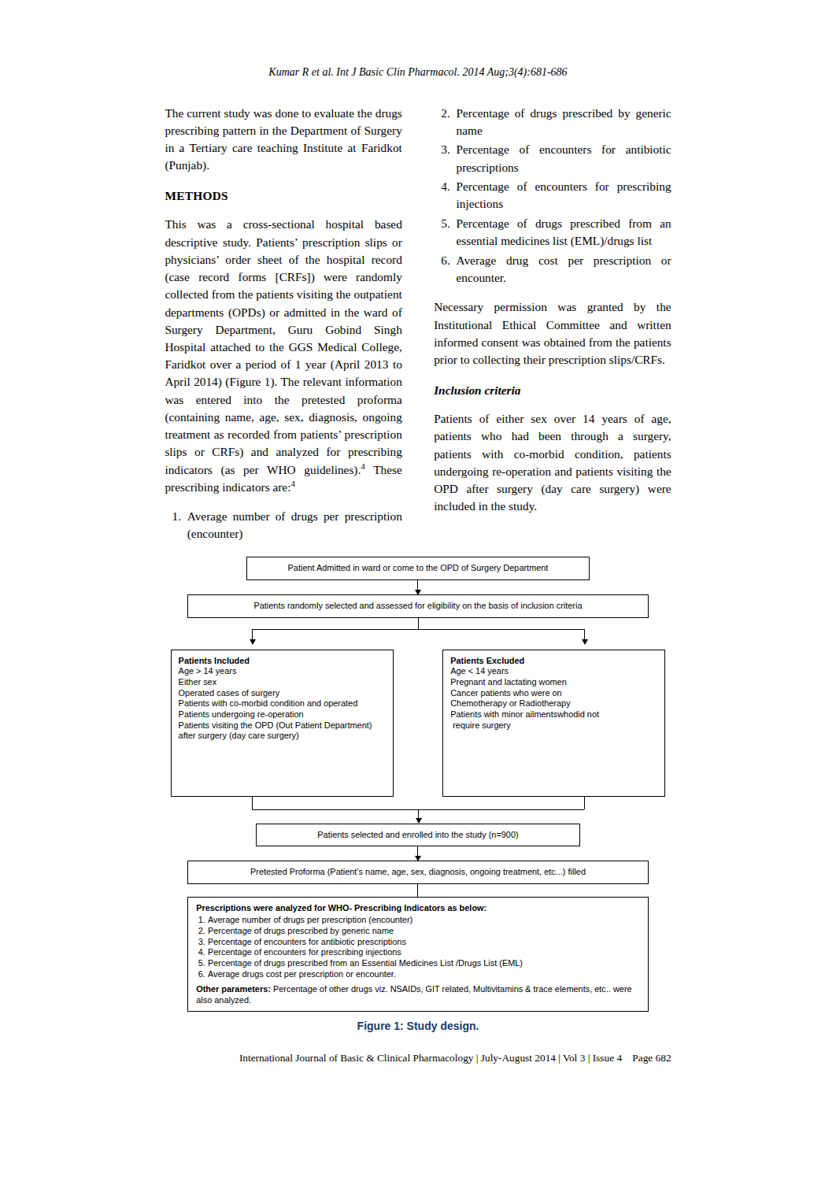Kumar R et al. Int J Basic Clin Pharmacol. 2014 Aug;3(4):681-686
The current study was done to evaluate the drugs prescribing pattern in the Department of Surgery in a Tertiary care teaching Institute at Faridkot (Punjab).
Methods
This was a cross-sectional hospital based descriptive study. Patients’ prescription slips or physicians’ order sheet of the hospital record (case record forms [CRFs]) were randomly collected from the patients visiting the outpatient departments (OPDs) or admitted in the ward of Surgery Department, Guru Gobind Singh Hospital attached to the GGS Medical College, Faridkot over a period of 1 year (April 2013 to April 2014) (Figure 1). The relevant information was entered into the pretested proforma (containing name, age, sex, diagnosis, ongoing treatment as recorded from patients’ prescription slips or CRFs) and analyzed for prescribing indicators (as per WHO guidelines).4 These prescribing indicators are:4
Average number of drugs per prescription (encounter)
Percentage of drugs prescribed by generic name
Percentage of encounters for antibiotic prescriptions
Percentage of encounters for prescribing injections
Percentage of drugs prescribed from an essential medicines list (EML)/drugs list
Average drug cost per prescription or encounter.
Necessary permission was granted by the Institutional Ethical Committee and written informed consent was obtained from the patients prior to collecting their prescription slips/CRFs.
Inclusion criteria
Patients of either sex over 14 years of age, patients who had been through a surgery, patients with co-morbid condition, patients undergoing re-operation and patients visiting the OPD after surgery (day care surgery) were included in the study.
Patient Admitted in ward or come to the OPD of Surgery Department
Patients randomly selected and assessed for eligibility on the basis of inclusion criteria
Patients Included
Age > 14 years
Either sex
Operated cases of surgery
Patients with co-morbid condition and operated
Patients undergoing re-operation
Patients visiting the OPD (Out Patient Department) after surgery (day care surgery)
Patients Excluded
Age < 14 years
Pregnant and lactating women
Cancer patients who were on
Chemotherapy or Radiotherapy
Patients with minor ailmentswhodid not
require surgery
Patients selected and enrolled into the study (n=900)
Pretested Proforma (Patient’s name, age, sex, diagnosis, ongoing treatment, etc...) filled
Prescriptions were analyzed for WHO- Prescribing Indicators as below:
Average number of drugs per prescription (encounter)
Percentage of drugs prescribed by generic name
Percentage of encounters for antibiotic prescriptions
Percentage of encounters for prescribing injections
Percentage of drugs prescribed from an Essential Medicines List /Drugs List (EML)
Average drugs cost per prescription or encounter.
Other parameters: Percentage of other drugs viz. NSAIDs, GIT related, Multivitamins & trace elements, etc.. were also analyzed.
Figure 1: Study design.
International Journal of Basic & Clinical Pharmacology | July-August 2014 | Vol 3 | Issue 4 Page 682